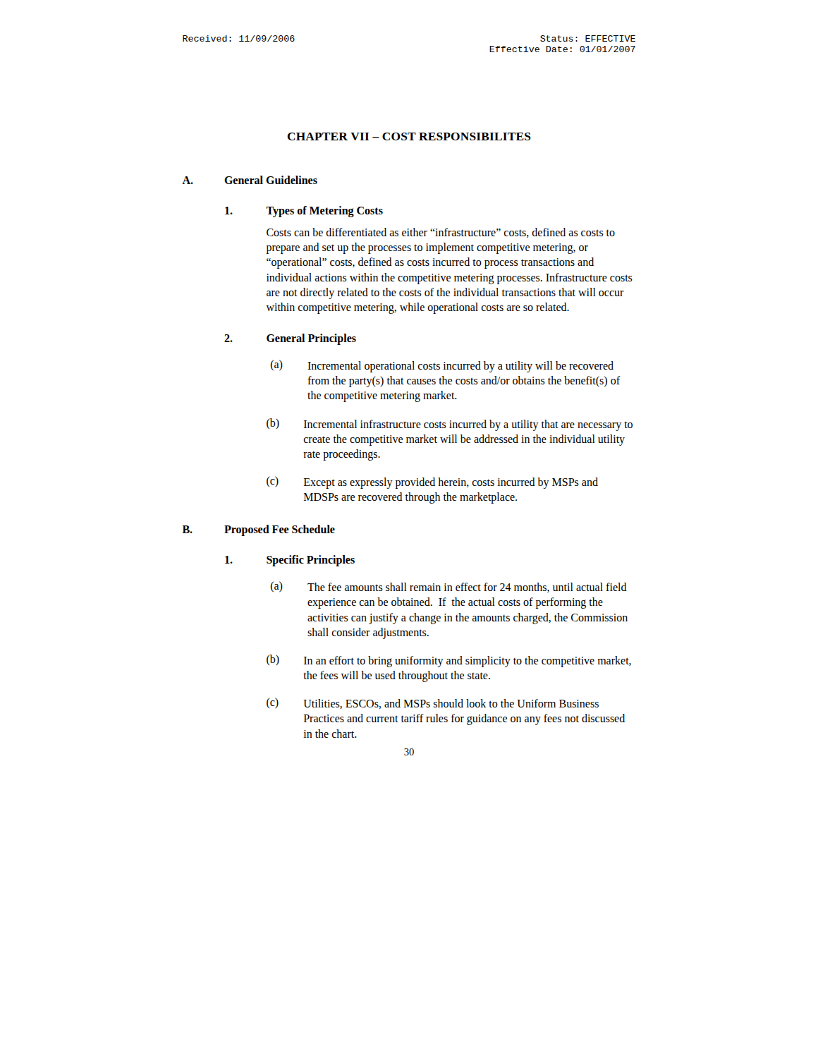Received: 11/09/2006
Status: EFFECTIVE Effective Date: 01/01/2007
CHAPTER VII – COST RESPONSIBILITES
A.
General Guidelines
1.
Types of Metering Costs
Costs can be differentiated as either “infrastructure” costs, defined as costs to prepare and set up the processes to implement competitive metering, or “operational” costs, defined as costs incurred to process transactions and individual actions within the competitive metering processes. Infrastructure costs are not directly related to the costs of the individual transactions that will occur within competitive metering, while operational costs are so related.
2.
General Principles
(a)
Incremental operational costs incurred by a utility will be recovered from the party(s) that causes the costs and/or obtains the benefit(s) of the competitive metering market.
(b)
Incremental infrastructure costs incurred by a utility that are necessary to create the competitive market will be addressed in the individual utility rate proceedings.
(c)
Except as expressly provided herein, costs incurred by MSPs and MDSPs are recovered through the marketplace.
B.
Proposed Fee Schedule
1.
Specific Principles
(a)
The fee amounts shall remain in effect for 24 months, until actual field experience can be obtained. If the actual costs of performing the activities can justify a change in the amounts charged, the Commission shall consider adjustments.
(b)
In an effort to bring uniformity and simplicity to the competitive market, the fees will be used throughout the state.
(c)
Utilities, ESCOs, and MSPs should look to the Uniform Business Practices and current tariff rules for guidance on any fees not discussed in the chart.
30